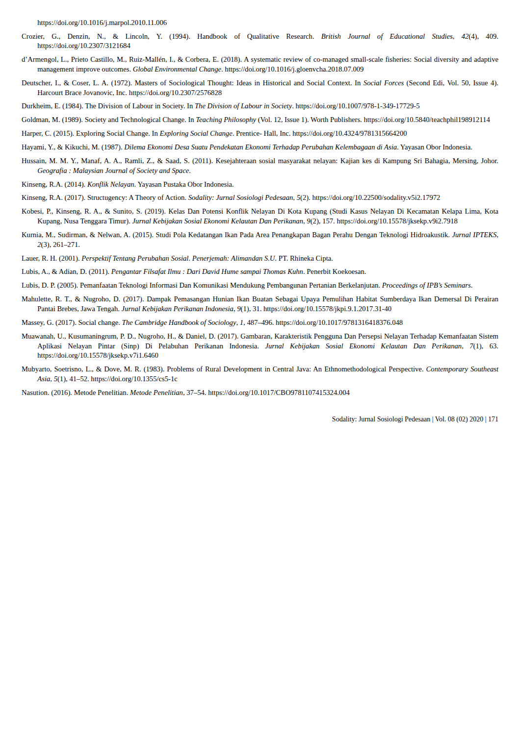https://doi.org/10.1016/j.marpol.2010.11.006
Crozier, G., Denzin, N., & Lincoln, Y. (1994). Handbook of Qualitative Research. British Journal of Educational Studies, 42(4), 409. https://doi.org/10.2307/3121684
d’Armengol, L., Prieto Castillo, M., Ruiz-Mallén, I., & Corbera, E. (2018). A systematic review of co-managed small-scale fisheries: Social diversity and adaptive management improve outcomes. Global Environmental Change. https://doi.org/10.1016/j.gloenvcha.2018.07.009
Deutscher, I., & Coser, L. A. (1972). Masters of Sociological Thought: Ideas in Historical and Social Context. In Social Forces (Second Edi, Vol. 50, Issue 4). Harcourt Brace Jovanovic, Inc. https://doi.org/10.2307/2576828
Durkheim, E. (1984). The Division of Labour in Society. In The Division of Labour in Society. https://doi.org/10.1007/978-1-349-17729-5
Goldman, M. (1989). Society and Technological Change. In Teaching Philosophy (Vol. 12, Issue 1). Worth Publishers. https://doi.org/10.5840/teachphil198912114
Harper, C. (2015). Exploring Social Change. In Exploring Social Change. Prentice- Hall, Inc. https://doi.org/10.4324/9781315664200
Hayami, Y., & Kikuchi, M. (1987). Dilema Ekonomi Desa Suatu Pendekatan Ekonomi Terhadap Perubahan Kelembagaan di Asia. Yayasan Obor Indonesia.
Hussain, M. M. Y., Manaf, A. A., Ramli, Z., & Saad, S. (2011). Kesejahteraan sosial masyarakat nelayan: Kajian kes di Kampung Sri Bahagia, Mersing, Johor. Geografia : Malaysian Journal of Society and Space.
Kinseng, R.A. (2014). Konflik Nelayan. Yayasan Pustaka Obor Indonesia.
Kinseng, R.A. (2017). Structugency: A Theory of Action. Sodality: Jurnal Sosiologi Pedesaan, 5(2). https://doi.org/10.22500/sodality.v5i2.17972
Kobesi, P., Kinseng, R. A., & Sunito, S. (2019). Kelas Dan Potensi Konflik Nelayan Di Kota Kupang (Studi Kasus Nelayan Di Kecamatan Kelapa Lima, Kota Kupang, Nusa Tenggara Timur). Jurnal Kebijakan Sosial Ekonomi Kelautan Dan Perikanan, 9(2), 157. https://doi.org/10.15578/jksekp.v9i2.7918
Kurnia, M., Sudirman, & Nelwan, A. (2015). Studi Pola Kedatangan Ikan Pada Area Penangkapan Bagan Perahu Dengan Teknologi Hidroakustik. Jurnal IPTEKS, 2(3), 261–271.
Lauer, R. H. (2001). Perspektif Tentang Perubahan Sosial. Penerjemah: Alimandan S.U. PT. Rhineka Cipta.
Lubis, A., & Adian, D. (2011). Pengantar Filsafat Ilmu : Dari David Hume sampai Thomas Kuhn. Penerbit Koekoesan.
Lubis, D. P. (2005). Pemanfaatan Teknologi Informasi Dan Komunikasi Mendukung Pembangunan Pertanian Berkelanjutan. Proceedings of IPB’s Seminars.
Mahulette, R. T., & Nugroho, D. (2017). Dampak Pemasangan Hunian Ikan Buatan Sebagai Upaya Pemulihan Habitat Sumberdaya Ikan Demersal Di Perairan Pantai Brebes, Jawa Tengah. Jurnal Kebijakan Perikanan Indonesia, 9(1), 31. https://doi.org/10.15578/jkpi.9.1.2017.31-40
Massey, G. (2017). Social change. The Cambridge Handbook of Sociology, 1, 487–496. https://doi.org/10.1017/9781316418376.048
Muawanah, U., Kusumaningrum, P. D., Nugroho, H., & Daniel, D. (2017). Gambaran, Karakteristik Pengguna Dan Persepsi Nelayan Terhadap Kemanfaatan Sistem Aplikasi Nelayan Pintar (Sinp) Di Pelabuhan Perikanan Indonesia. Jurnal Kebijakan Sosial Ekonomi Kelautan Dan Perikanan, 7(1), 63. https://doi.org/10.15578/jksekp.v7i1.6460
Mubyarto, Soetrisno, L., & Dove, M. R. (1983). Problems of Rural Development in Central Java: An Ethnomethodological Perspective. Contemporary Southeast Asia, 5(1), 41–52. https://doi.org/10.1355/cs5-1c
Nasution. (2016). Metode Penelitian. Metode Penelitian, 37–54. https://doi.org/10.1017/CBO9781107415324.004
Sodality: Jurnal Sosiologi Pedesaan | Vol. 08 (02) 2020 | 171